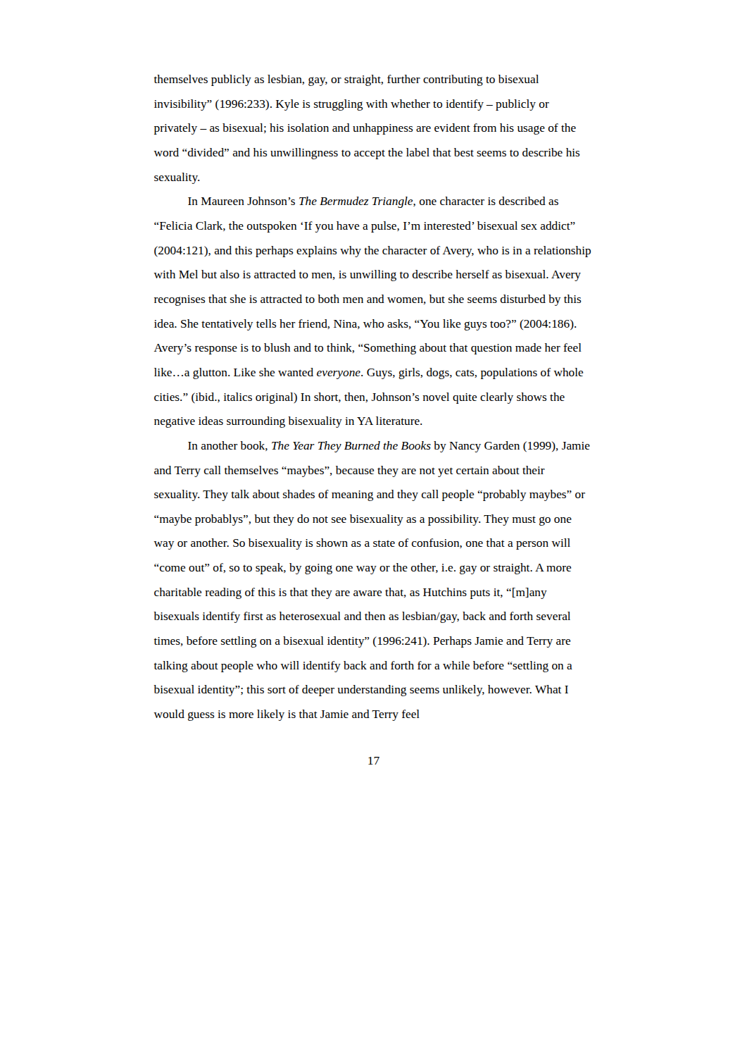themselves publicly as lesbian, gay, or straight, further contributing to bisexual invisibility” (1996:233). Kyle is struggling with whether to identify – publicly or privately – as bisexual; his isolation and unhappiness are evident from his usage of the word “divided” and his unwillingness to accept the label that best seems to describe his sexuality.
In Maureen Johnson’s The Bermudez Triangle, one character is described as “Felicia Clark, the outspoken ‘If you have a pulse, I’m interested’ bisexual sex addict” (2004:121), and this perhaps explains why the character of Avery, who is in a relationship with Mel but also is attracted to men, is unwilling to describe herself as bisexual. Avery recognises that she is attracted to both men and women, but she seems disturbed by this idea. She tentatively tells her friend, Nina, who asks, “You like guys too?” (2004:186). Avery’s response is to blush and to think, “Something about that question made her feel like…a glutton. Like she wanted everyone. Guys, girls, dogs, cats, populations of whole cities.” (ibid., italics original) In short, then, Johnson’s novel quite clearly shows the negative ideas surrounding bisexuality in YA literature.
In another book, The Year They Burned the Books by Nancy Garden (1999), Jamie and Terry call themselves “maybes”, because they are not yet certain about their sexuality. They talk about shades of meaning and they call people “probably maybes” or “maybe probablys”, but they do not see bisexuality as a possibility. They must go one way or another. So bisexuality is shown as a state of confusion, one that a person will “come out” of, so to speak, by going one way or the other, i.e. gay or straight. A more charitable reading of this is that they are aware that, as Hutchins puts it, “[m]any bisexuals identify first as heterosexual and then as lesbian/gay, back and forth several times, before settling on a bisexual identity” (1996:241). Perhaps Jamie and Terry are talking about people who will identify back and forth for a while before “settling on a bisexual identity”; this sort of deeper understanding seems unlikely, however. What I would guess is more likely is that Jamie and Terry feel
17